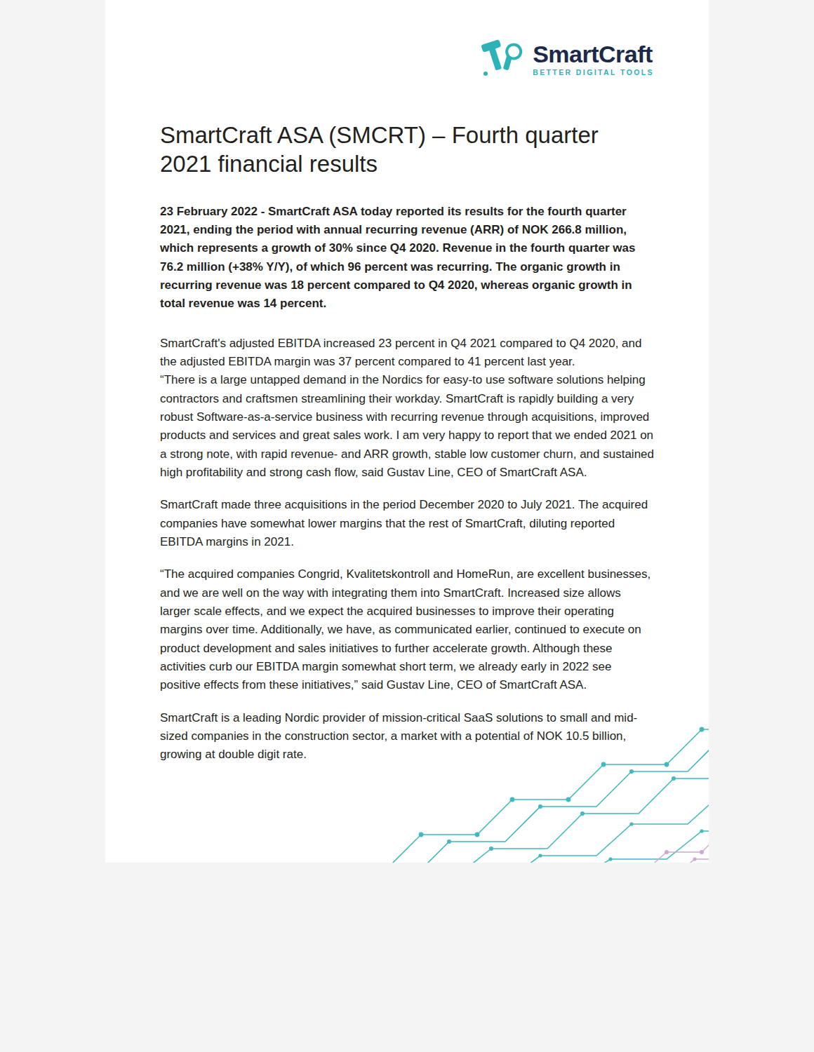SmartCraft
Better Digital Tools
SmartCraft ASA (SMCRT) – Fourth quarter 2021 financial results
23 February 2022 - SmartCraft ASA today reported its results for the fourth quarter 2021, ending the period with annual recurring revenue (ARR) of NOK 266.8 million, which represents a growth of 30% since Q4 2020. Revenue in the fourth quarter was 76.2 million (+38% Y/Y), of which 96 percent was recurring. The organic growth in recurring revenue was 18 percent compared to Q4 2020, whereas organic growth in total revenue was 14 percent.
SmartCraft's adjusted EBITDA increased 23 percent in Q4 2021 compared to Q4 2020, and the adjusted EBITDA margin was 37 percent compared to 41 percent last year.
“There is a large untapped demand in the Nordics for easy-to use software solutions helping contractors and craftsmen streamlining their workday. SmartCraft is rapidly building a very robust Software-as-a-service business with recurring revenue through acquisitions, improved products and services and great sales work. I am very happy to report that we ended 2021 on a strong note, with rapid revenue- and ARR growth, stable low customer churn, and sustained high profitability and strong cash flow, said Gustav Line, CEO of SmartCraft ASA.
SmartCraft made three acquisitions in the period December 2020 to July 2021. The acquired companies have somewhat lower margins that the rest of SmartCraft, diluting reported EBITDA margins in 2021.
“The acquired companies Congrid, Kvalitetskontroll and HomeRun, are excellent businesses, and we are well on the way with integrating them into SmartCraft. Increased size allows larger scale effects, and we expect the acquired businesses to improve their operating margins over time. Additionally, we have, as communicated earlier, continued to execute on product development and sales initiatives to further accelerate growth. Although these activities curb our EBITDA margin somewhat short term, we already early in 2022 see positive effects from these initiatives,” said Gustav Line, CEO of SmartCraft ASA.
SmartCraft is a leading Nordic provider of mission-critical SaaS solutions to small and mid-sized companies in the construction sector, a market with a potential of NOK 10.5 billion, growing at double digit rate.